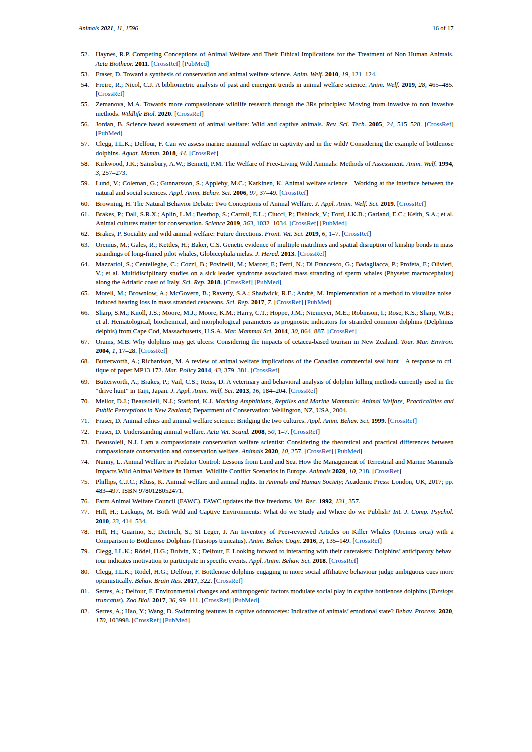Animals 2021, 11, 1596
16 of 17
52. Haynes, R.P. Competing Conceptions of Animal Welfare and Their Ethical Implications for the Treatment of Non-Human Animals. Acta Biotheor. 2011. [CrossRef] [PubMed]
53. Fraser, D. Toward a synthesis of conservation and animal welfare science. Anim. Welf. 2010, 19, 121–124.
54. Freire, R.; Nicol, C.J. A bibliometric analysis of past and emergent trends in animal welfare science. Anim. Welf. 2019, 28, 465–485. [CrossRef]
55. Zemanova, M.A. Towards more compassionate wildlife research through the 3Rs principles: Moving from invasive to non-invasive methods. Wildlife Biol. 2020. [CrossRef]
56. Jordan, B. Science-based assessment of animal welfare: Wild and captive animals. Rev. Sci. Tech. 2005, 24, 515–528. [CrossRef] [PubMed]
57. Clegg, I.L.K.; Delfour, F. Can we assess marine mammal welfare in captivity and in the wild? Considering the example of bottlenose dolphins. Aquat. Mamm. 2018, 44. [CrossRef]
58. Kirkwood, J.K.; Sainsbury, A.W.; Bennett, P.M. The Welfare of Free-Living Wild Animals: Methods of Assessment. Anim. Welf. 1994, 3, 257–273.
59. Lund, V.; Coleman, G.; Gunnarsson, S.; Appleby, M.C.; Karkinen, K. Animal welfare science—Working at the interface between the natural and social sciences. Appl. Anim. Behav. Sci. 2006, 97, 37–49. [CrossRef]
60. Browning, H. The Natural Behavior Debate: Two Conceptions of Animal Welfare. J. Appl. Anim. Welf. Sci. 2019. [CrossRef]
61. Brakes, P.; Dall, S.R.X.; Aplin, L.M.; Bearhop, S.; Carroll, E.L.; Ciucci, P.; Fishlock, V.; Ford, J.K.B.; Garland, E.C.; Keith, S.A.; et al. Animal cultures matter for conservation. Science 2019, 363, 1032–1034. [CrossRef] [PubMed]
62. Brakes, P. Sociality and wild animal welfare: Future directions. Front. Vet. Sci. 2019, 6, 1–7. [CrossRef]
63. Oremus, M.; Gales, R.; Kettles, H.; Baker, C.S. Genetic evidence of multiple matrilines and spatial disruption of kinship bonds in mass strandings of long-finned pilot whales, Globicephala melas. J. Hered. 2013. [CrossRef]
64. Mazzariol, S.; Centelleghe, C.; Cozzi, B.; Povinelli, M.; Marcer, F.; Ferri, N.; Di Francesco, G.; Badagliacca, P.; Profeta, F.; Olivieri, V.; et al. Multidisciplinary studies on a sick-leader syndrome-associated mass stranding of sperm whales (Physeter macrocephalus) along the Adriatic coast of Italy. Sci. Rep. 2018. [CrossRef] [PubMed]
65. Morell, M.; Brownlow, A.; McGovern, B.; Raverty, S.A.; Shadwick, R.E.; André, M. Implementation of a method to visualize noise-induced hearing loss in mass stranded cetaceans. Sci. Rep. 2017, 7. [CrossRef] [PubMed]
66. Sharp, S.M.; Knoll, J.S.; Moore, M.J.; Moore, K.M.; Harry, C.T.; Hoppe, J.M.; Niemeyer, M.E.; Robinson, I.; Rose, K.S.; Sharp, W.B.; et al. Hematological, biochemical, and morphological parameters as prognostic indicators for stranded common dolphins (Delphinus delphis) from Cape Cod, Massachusetts, U.S.A. Mar. Mammal Sci. 2014, 30, 864–887. [CrossRef]
67. Orams, M.B. Why dolphins may get ulcers: Considering the impacts of cetacea-based tourism in New Zealand. Tour. Mar. Environ. 2004, 1, 17–28. [CrossRef]
68. Butterworth, A.; Richardson, M. A review of animal welfare implications of the Canadian commercial seal hunt—A response to critique of paper MP13 172. Mar. Policy 2014, 43, 379–381. [CrossRef]
69. Butterworth, A.; Brakes, P.; Vail, C.S.; Reiss, D. A veterinary and behavioral analysis of dolphin killing methods currently used in the “drive hunt” in Taiji, Japan. J. Appl. Anim. Welf. Sci. 2013, 16, 184–204. [CrossRef]
70. Mellor, D.J.; Beausoleil, N.J.; Stafford, K.J. Marking Amphibians, Reptiles and Marine Mammals: Animal Welfare, Practicalities and Public Perceptions in New Zealand; Department of Conservation: Wellington, NZ, USA, 2004.
71. Fraser, D. Animal ethics and animal welfare science: Bridging the two cultures. Appl. Anim. Behav. Sci. 1999. [CrossRef]
72. Fraser, D. Understanding animal welfare. Acta Vet. Scand. 2008, 50, 1–7. [CrossRef]
73. Beausoleil, N.J. I am a compassionate conservation welfare scientist: Considering the theoretical and practical differences between compassionate conservation and conservation welfare. Animals 2020, 10, 257. [CrossRef] [PubMed]
74. Nunny, L. Animal Welfare in Predator Control: Lessons from Land and Sea. How the Management of Terrestrial and Marine Mammals Impacts Wild Animal Welfare in Human–Wildlife Conflict Scenarios in Europe. Animals 2020, 10, 218. [CrossRef]
75. Phillips, C.J.C.; Kluss, K. Animal welfare and animal rights. In Animals and Human Society; Academic Press: London, UK, 2017; pp. 483–497. ISBN 9780128052471.
76. Farm Animal Welfare Council (FAWC). FAWC updates the five freedoms. Vet. Rec. 1992, 131, 357.
77. Hill, H.; Lackups, M. Both Wild and Captive Environments: What do we Study and Where do we Publish? Int. J. Comp. Psychol. 2010, 23, 414–534.
78. Hill, H.; Guarino, S.; Dietrich, S.; St Leger, J. An Inventory of Peer-reviewed Articles on Killer Whales (Orcinus orca) with a Comparison to Bottlenose Dolphins (Tursiops truncatus). Anim. Behav. Cogn. 2016, 3, 135–149. [CrossRef]
79. Clegg, I.L.K.; Rödel, H.G.; Boivin, X.; Delfour, F. Looking forward to interacting with their caretakers: Dolphins’ anticipatory behaviour indicates motivation to participate in specific events. Appl. Anim. Behav. Sci. 2018. [CrossRef]
80. Clegg, I.L.K.; Rödel, H.G.; Delfour, F. Bottlenose dolphins engaging in more social affiliative behaviour judge ambiguous cues more optimistically. Behav. Brain Res. 2017, 322. [CrossRef]
81. Serres, A.; Delfour, F. Environmental changes and anthropogenic factors modulate social play in captive bottlenose dolphins (Tursiops truncatus). Zoo Biol. 2017, 36, 99–111. [CrossRef] [PubMed]
82. Serres, A.; Hao, Y.; Wang, D. Swimming features in captive odontocetes: Indicative of animals’ emotional state? Behav. Process. 2020, 170, 103998. [CrossRef] [PubMed]